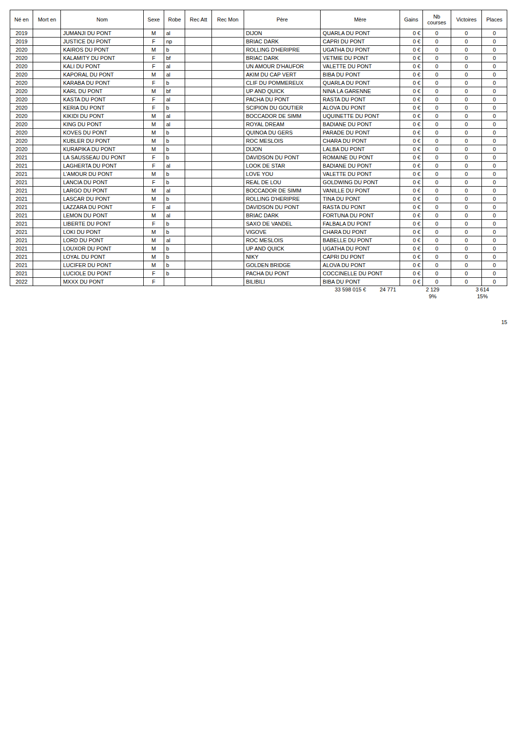| Né en | Mort en | Nom | Sexe | Robe | Rec Att | Rec Mon | Père | Mère | Gains | Nb courses | Victoires | Places |
| --- | --- | --- | --- | --- | --- | --- | --- | --- | --- | --- | --- | --- |
| 2019 | | JUMANJI DU PONT | M | al | | | DIJON | QUARLA DU PONT | 0 € | 0 | 0 | 0 |
| 2019 | | JUSTICE DU PONT | F | np | | | BRIAC DARK | CAPRI DU PONT | 0 € | 0 | 0 | 0 |
| 2020 | | KAIROS DU PONT | M | b | | | ROLLING D'HERIPRE | UGATHA DU PONT | 0 € | 0 | 0 | 0 |
| 2020 | | KALAMITY DU PONT | F | bf | | | BRIAC DARK | VETMIE DU PONT | 0 € | 0 | 0 | 0 |
| 2020 | | KALI DU PONT | F | al | | | UN AMOUR D'HAUFOR | VALETTE DU PONT | 0 € | 0 | 0 | 0 |
| 2020 | | KAPORAL DU PONT | M | al | | | AKIM DU CAP VERT | BIBA DU PONT | 0 € | 0 | 0 | 0 |
| 2020 | | KARABA DU PONT | F | b | | | CLIF DU POMMEREUX | QUARLA DU PONT | 0 € | 0 | 0 | 0 |
| 2020 | | KARL DU PONT | M | bf | | | UP AND QUICK | NINA LA GARENNE | 0 € | 0 | 0 | 0 |
| 2020 | | KASTA DU PONT | F | al | | | PACHA DU PONT | RASTA DU PONT | 0 € | 0 | 0 | 0 |
| 2020 | | KERIA DU PONT | F | b | | | SCIPION DU GOUTIER | ALOVA DU PONT | 0 € | 0 | 0 | 0 |
| 2020 | | KIKIDI DU PONT | M | al | | | BOCCADOR DE SIMM | UQUINETTE DU PONT | 0 € | 0 | 0 | 0 |
| 2020 | | KING DU PONT | M | al | | | ROYAL DREAM | BADIANE DU PONT | 0 € | 0 | 0 | 0 |
| 2020 | | KOVES DU PONT | M | b | | | QUINOA DU GERS | PARADE DU PONT | 0 € | 0 | 0 | 0 |
| 2020 | | KUBLER DU PONT | M | b | | | ROC MESLOIS | CHARA DU PONT | 0 € | 0 | 0 | 0 |
| 2020 | | KURAPIKA DU PONT | M | b | | | DIJON | LALBA DU PONT | 0 € | 0 | 0 | 0 |
| 2021 | | LA SAUSSEAU DU PONT | F | b | | | DAVIDSON DU PONT | ROMAINE DU PONT | 0 € | 0 | 0 | 0 |
| 2021 | | LAGHERTA DU PONT | F | al | | | LOOK DE STAR | BADIANE DU PONT | 0 € | 0 | 0 | 0 |
| 2021 | | L'AMOUR DU PONT | M | b | | | LOVE YOU | VALETTE DU PONT | 0 € | 0 | 0 | 0 |
| 2021 | | LANCIA DU PONT | F | b | | | REAL DE LOU | GOLDWING DU PONT | 0 € | 0 | 0 | 0 |
| 2021 | | LARGO DU PONT | M | al | | | BOCCADOR DE SIMM | VANILLE DU PONT | 0 € | 0 | 0 | 0 |
| 2021 | | LASCAR DU PONT | M | b | | | ROLLING D'HERIPRE | TINA DU PONT | 0 € | 0 | 0 | 0 |
| 2021 | | LAZZARA DU PONT | F | al | | | DAVIDSON DU PONT | RASTA DU PONT | 0 € | 0 | 0 | 0 |
| 2021 | | LEMON DU PONT | M | al | | | BRIAC DARK | FORTUNA DU PONT | 0 € | 0 | 0 | 0 |
| 2021 | | LIBERTE DU PONT | F | b | | | SAXO DE VANDEL | FALBALA DU PONT | 0 € | 0 | 0 | 0 |
| 2021 | | LOKI DU PONT | M | b | | | VIGOVE | CHARA DU PONT | 0 € | 0 | 0 | 0 |
| 2021 | | LORD DU PONT | M | al | | | ROC MESLOIS | BABELLE DU PONT | 0 € | 0 | 0 | 0 |
| 2021 | | LOUXOR DU PONT | M | b | | | UP AND QUICK | UGATHA DU PONT | 0 € | 0 | 0 | 0 |
| 2021 | | LOYAL DU PONT | M | b | | | NIKY | CAPRI DU PONT | 0 € | 0 | 0 | 0 |
| 2021 | | LUCIFER DU PONT | M | b | | | GOLDEN BRIDGE | ALOVA DU PONT | 0 € | 0 | 0 | 0 |
| 2021 | | LUCIOLE DU PONT | F | b | | | PACHA DU PONT | COCCINELLE DU PONT | 0 € | 0 | 0 | 0 |
| 2022 | | MXXX DU PONT | F | | | | BILIBILI | BIBA DU PONT | 0 € | 0 | 0 | 0 |
| | 33 598 015 € | 24 771 | 2 129 | 3 614 |
| | | | 9% | 15% |
15